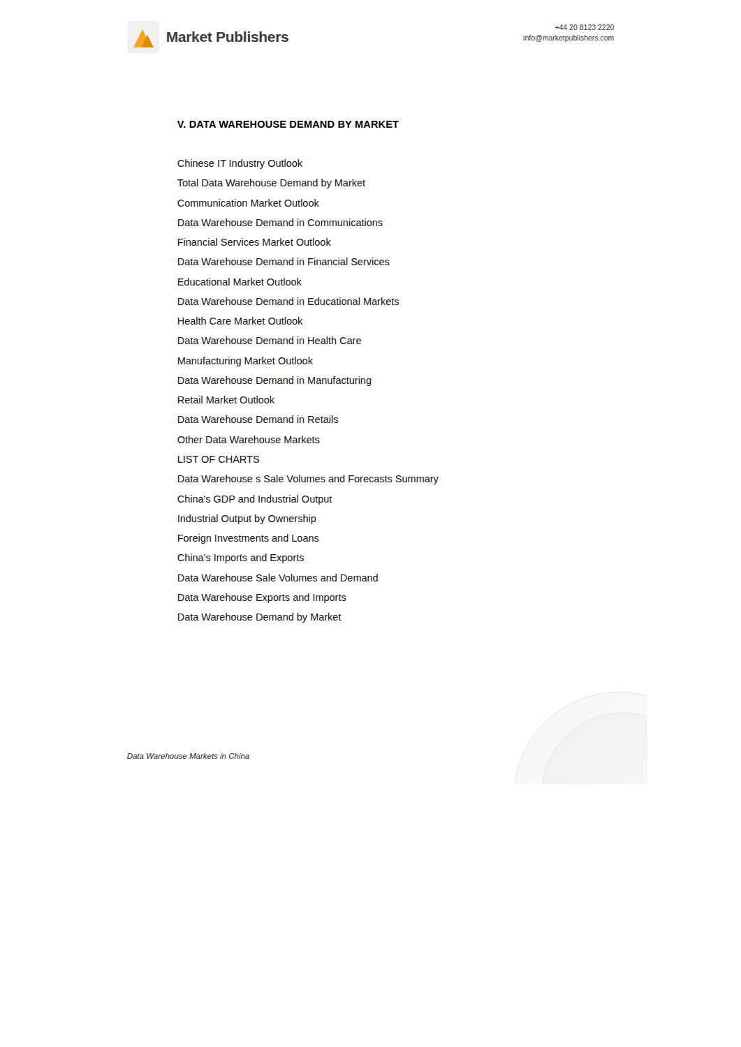Market Publishers
+44 20 8123 2220
info@marketpublishers.com
V. DATA WAREHOUSE DEMAND BY MARKET
Chinese IT Industry Outlook
Total Data Warehouse Demand by Market
Communication Market Outlook
Data Warehouse Demand in Communications
Financial Services Market Outlook
Data Warehouse Demand in Financial Services
Educational Market Outlook
Data Warehouse Demand in Educational Markets
Health Care Market Outlook
Data Warehouse Demand in Health Care
Manufacturing Market Outlook
Data Warehouse Demand in Manufacturing
Retail Market Outlook
Data Warehouse Demand in Retails
Other Data Warehouse Markets
LIST OF CHARTS
Data Warehouse s Sale Volumes and Forecasts Summary
China's GDP and Industrial Output
Industrial Output by Ownership
Foreign Investments and Loans
China’s Imports and Exports
Data Warehouse Sale Volumes and Demand
Data Warehouse Exports and Imports
Data Warehouse Demand by Market
Data Warehouse Markets in China